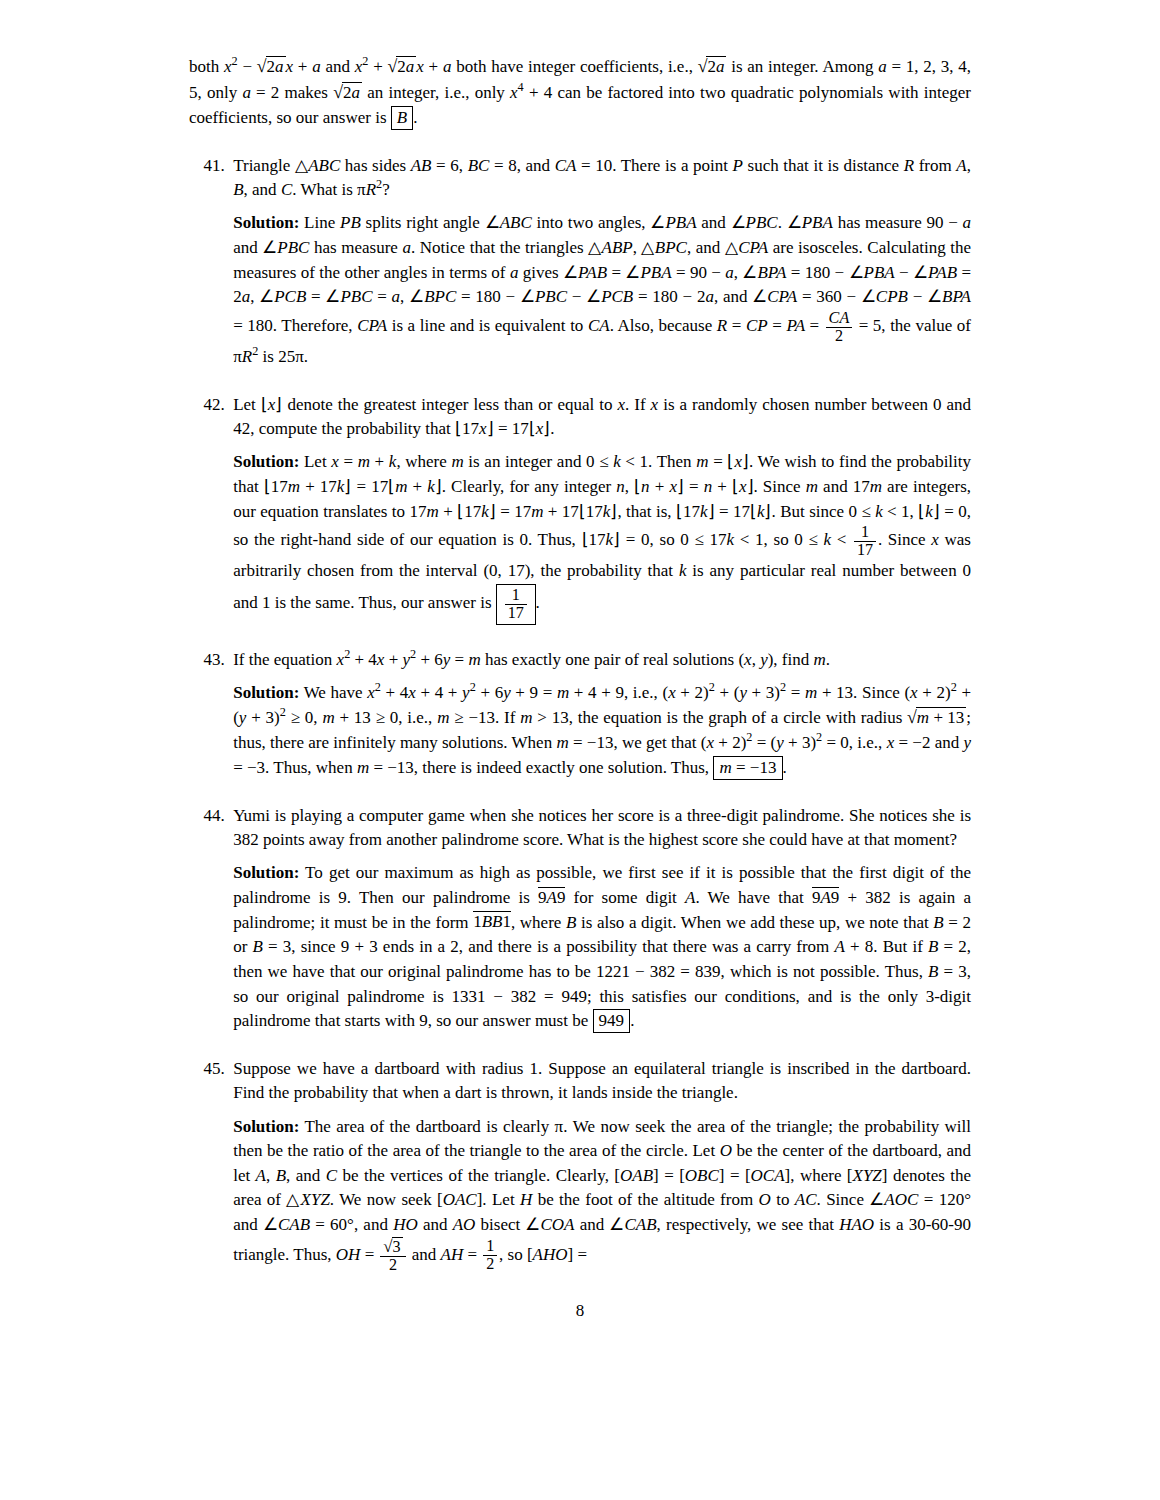both x2 − √2a x + a and x2 + √2a x + a both have integer coefficients, i.e., √2a is an integer. Among a = 1, 2, 3, 4, 5, only a = 2 makes √2a an integer, i.e., only x4 + 4 can be factored into two quadratic polynomials with integer coefficients, so our answer is B.
41.
Triangle △ABC has sides AB = 6, BC = 8, and CA = 10. There is a point P such that it is distance R from A, B, and C. What is πR2?
Solution: Line PB splits right angle ∠ABC into two angles, ∠PBA and ∠PBC. ∠PBA has measure 90 − a and ∠PBC has measure a. Notice that the triangles △ABP, △BPC, and △CPA are isosceles. Calculating the measures of the other angles in terms of a gives ∠PAB = ∠PBA = 90 − a, ∠BPA = 180 − ∠PBA − ∠PAB = 2a, ∠PCB = ∠PBC = a, ∠BPC = 180 − ∠PBC − ∠PCB = 180 − 2a, and ∠CPA = 360 − ∠CPB − ∠BPA = 180. Therefore, CPA is a line and is equivalent to CA. Also, because R = CP = PA = CA 2 = 5, the value of πR2 is 25π.
42.
Let ⌊x⌋ denote the greatest integer less than or equal to x. If x is a randomly chosen number between 0 and 42, compute the probability that ⌊17x⌋ = 17⌊x⌋.
Solution: Let x = m + k, where m is an integer and 0 ≤ k < 1. Then m = ⌊x⌋. We wish to find the probability that ⌊17m + 17k⌋ = 17⌊m + k⌋. Clearly, for any integer n, ⌊n + x⌋ = n + ⌊x⌋. Since m and 17m are integers, our equation translates to 17m + ⌊17k⌋ = 17m + 17⌊17k⌋, that is, ⌊17k⌋ = 17⌊k⌋. But since 0 ≤ k < 1, ⌊k⌋ = 0, so the right-hand side of our equation is 0. Thus, ⌊17k⌋ = 0, so 0 ≤ 17k < 1, so 0 ≤ k < 117. Since x was arbitrarily chosen from the interval (0, 17), the probability that k is any particular real number between 0 and 1 is the same. Thus, our answer is 117.
43.
If the equation x2 + 4x + y2 + 6y = m has exactly one pair of real solutions (x, y), find m.
Solution: We have x2 + 4x + 4 + y2 + 6y + 9 = m + 4 + 9, i.e., (x + 2)2 + (y + 3)2 = m + 13. Since (x + 2)2 + (y + 3)2 ≥ 0, m + 13 ≥ 0, i.e., m ≥ −13. If m > 13, the equation is the graph of a circle with radius √m + 13; thus, there are infinitely many solutions. When m = −13, we get that (x + 2)2 = (y + 3)2 = 0, i.e., x = −2 and y = −3. Thus, when m = −13, there is indeed exactly one solution. Thus, m = −13.
44.
Yumi is playing a computer game when she notices her score is a three-digit palindrome. She notices she is 382 points away from another palindrome score. What is the highest score she could have at that moment?
Solution: To get our maximum as high as possible, we first see if it is possible that the first digit of the palindrome is 9. Then our palindrome is 9A9 for some digit A. We have that 9A9 + 382 is again a palindrome; it must be in the form 1BB1, where B is also a digit. When we add these up, we note that B = 2 or B = 3, since 9 + 3 ends in a 2, and there is a possibility that there was a carry from A + 8. But if B = 2, then we have that our original palindrome has to be 1221 − 382 = 839, which is not possible. Thus, B = 3, so our original palindrome is 1331 − 382 = 949; this satisfies our conditions, and is the only 3-digit palindrome that starts with 9, so our answer must be 949.
45.
Suppose we have a dartboard with radius 1. Suppose an equilateral triangle is inscribed in the dartboard. Find the probability that when a dart is thrown, it lands inside the triangle.
Solution: The area of the dartboard is clearly π. We now seek the area of the triangle; the probability will then be the ratio of the area of the triangle to the area of the circle. Let O be the center of the dartboard, and let A, B, and C be the vertices of the triangle. Clearly, [OAB] = [OBC] = [OCA], where [XYZ] denotes the area of △XYZ. We now seek [OAC]. Let H be the foot of the altitude from O to AC. Since ∠AOC = 120° and ∠CAB = 60°, and HO and AO bisect ∠COA and ∠CAB, respectively, we see that HAO is a 30-60-90 triangle. Thus, OH = √32 and AH = 12, so [AHO] =
8